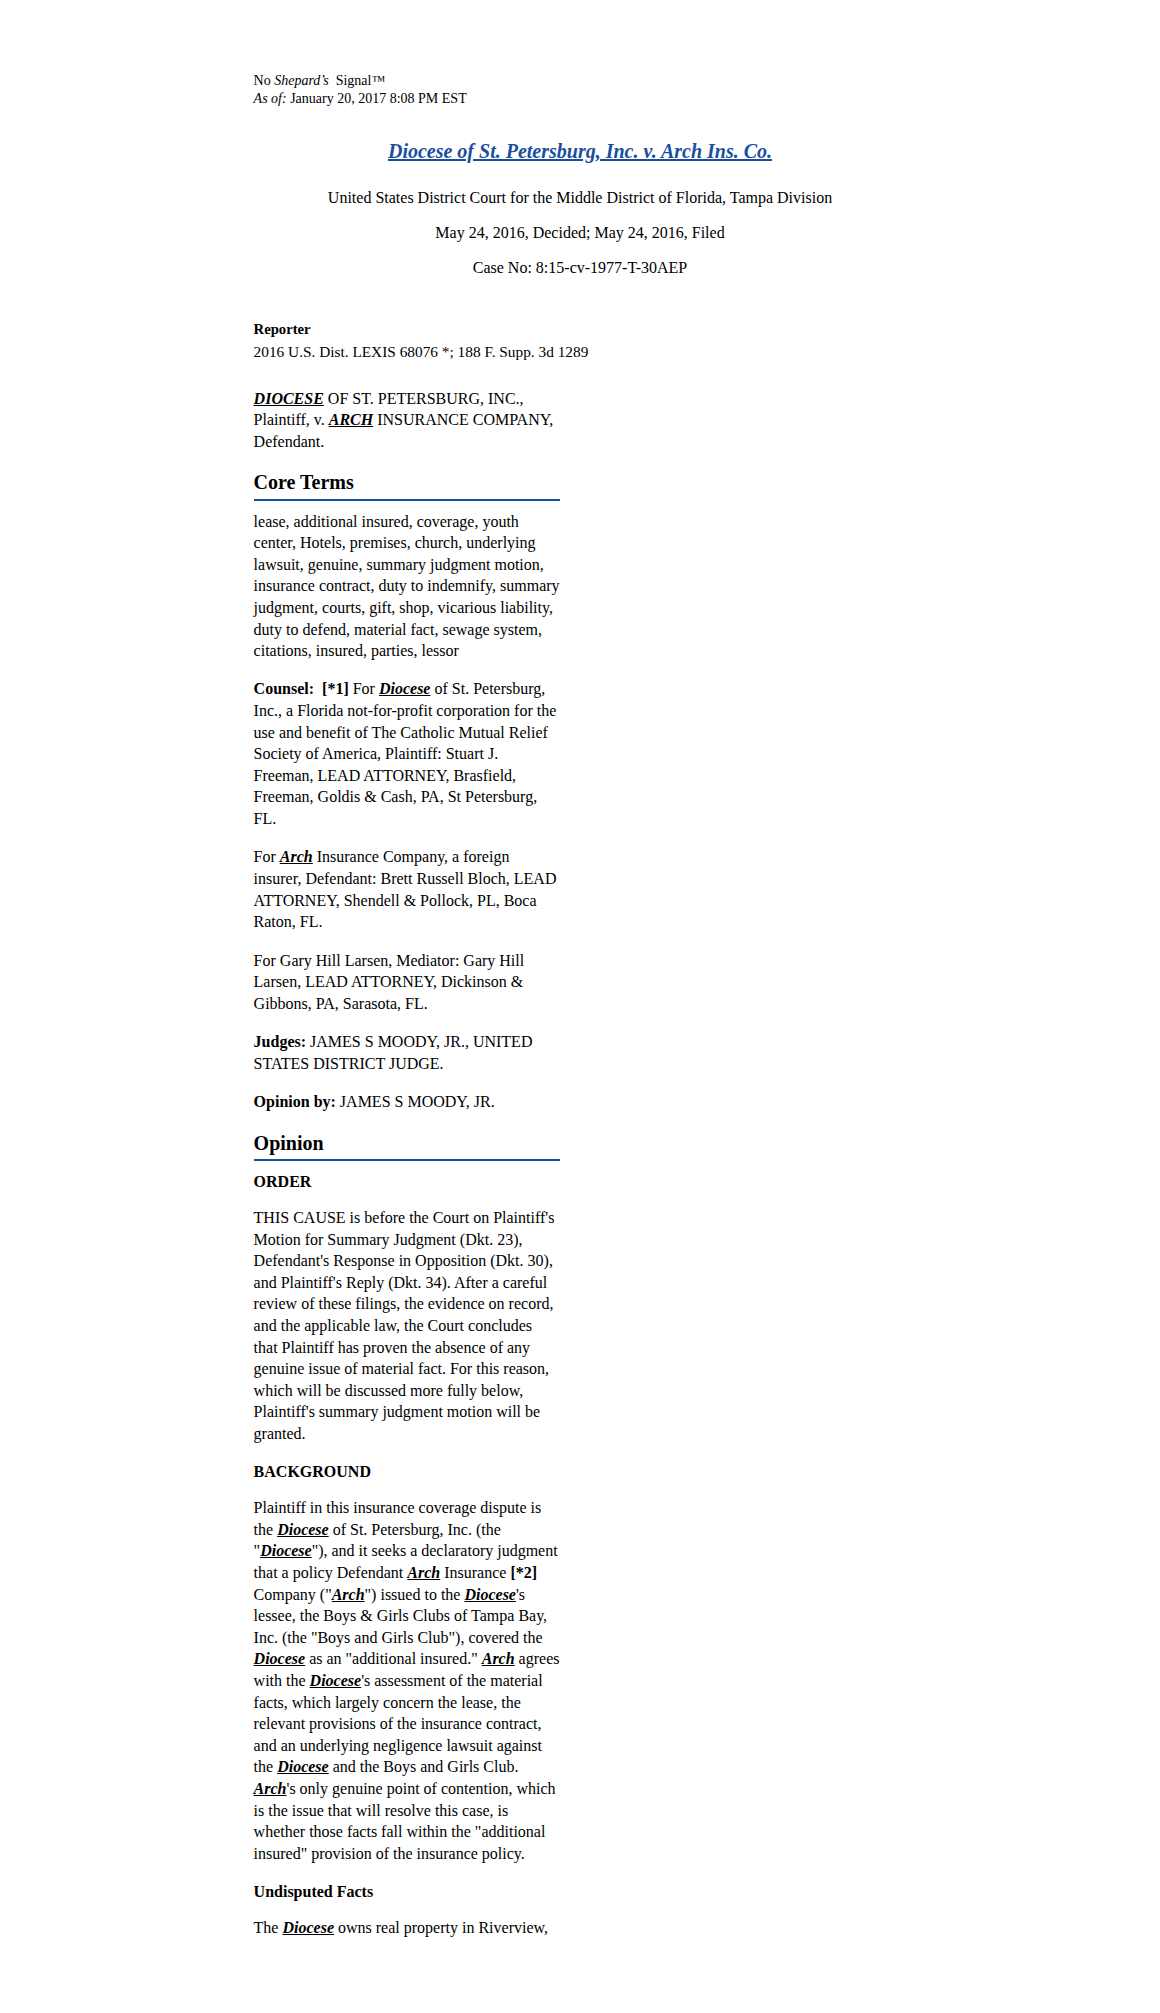No Shepard’s Signal™
As of: January 20, 2017 8:08 PM EST
Diocese of St. Petersburg, Inc. v. Arch Ins. Co.
United States District Court for the Middle District of Florida, Tampa Division
May 24, 2016, Decided; May 24, 2016, Filed
Case No: 8:15-cv-1977-T-30AEP
Reporter
2016 U.S. Dist. LEXIS 68076 *; 188 F. Supp. 3d 1289
DIOCESE OF ST. PETERSBURG, INC., Plaintiff, v. ARCH INSURANCE COMPANY, Defendant.
Core Terms
lease, additional insured, coverage, youth center, Hotels, premises, church, underlying lawsuit, genuine, summary judgment motion, insurance contract, duty to indemnify, summary judgment, courts, gift, shop, vicarious liability, duty to defend, material fact, sewage system, citations, insured, parties, lessor
Counsel: [*1] For Diocese of St. Petersburg, Inc., a Florida not-for-profit corporation for the use and benefit of The Catholic Mutual Relief Society of America, Plaintiff: Stuart J. Freeman, LEAD ATTORNEY, Brasfield, Freeman, Goldis & Cash, PA, St Petersburg, FL.
For Arch Insurance Company, a foreign insurer, Defendant: Brett Russell Bloch, LEAD ATTORNEY, Shendell & Pollock, PL, Boca Raton, FL.
For Gary Hill Larsen, Mediator: Gary Hill Larsen, LEAD ATTORNEY, Dickinson & Gibbons, PA, Sarasota, FL.
Judges: JAMES S MOODY, JR., UNITED STATES DISTRICT JUDGE.
Opinion by: JAMES S MOODY, JR.
Opinion
ORDER
THIS CAUSE is before the Court on Plaintiff's Motion for Summary Judgment (Dkt. 23), Defendant's Response in Opposition (Dkt. 30), and Plaintiff's Reply (Dkt. 34). After a careful review of these filings, the evidence on record, and the applicable law, the Court concludes that Plaintiff has proven the absence of any genuine issue of material fact. For this reason, which will be discussed more fully below, Plaintiff's summary judgment motion will be granted.
BACKGROUND
Plaintiff in this insurance coverage dispute is the Diocese of St. Petersburg, Inc. (the "Diocese"), and it seeks a declaratory judgment that a policy Defendant Arch Insurance [*2] Company ("Arch") issued to the Diocese's lessee, the Boys & Girls Clubs of Tampa Bay, Inc. (the "Boys and Girls Club"), covered the Diocese as an "additional insured." Arch agrees with the Diocese's assessment of the material facts, which largely concern the lease, the relevant provisions of the insurance contract, and an underlying negligence lawsuit against the Diocese and the Boys and Girls Club. Arch's only genuine point of contention, which is the issue that will resolve this case, is whether those facts fall within the "additional insured" provision of the insurance policy.
Undisputed Facts
The Diocese owns real property in Riverview,